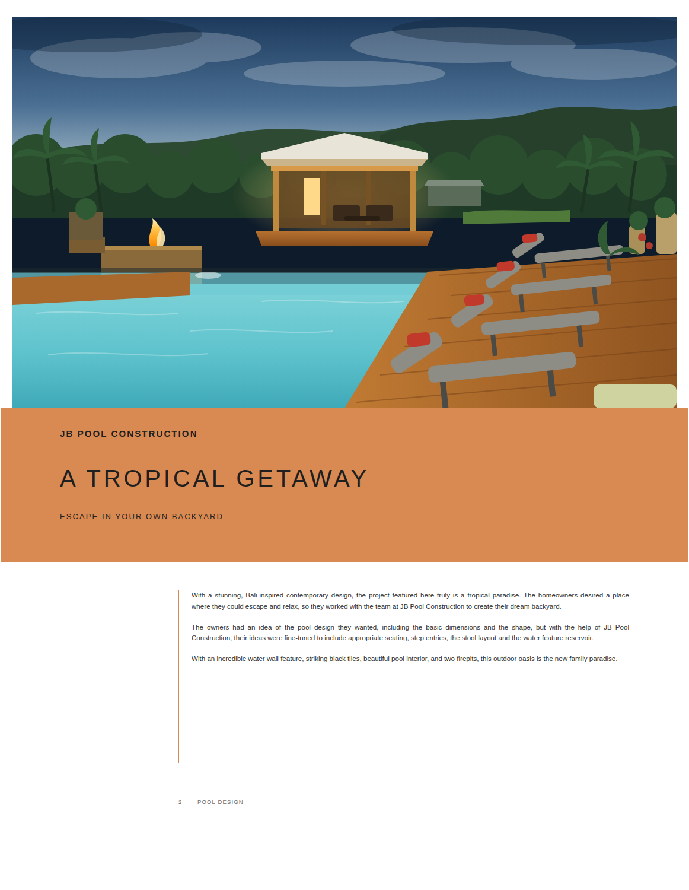JB Pool Construction
A Tropical Getaway
Escape in your own backyard
With a stunning, Bali-inspired contemporary design, the project featured here truly is a tropical paradise. The homeowners desired a place where they could escape and relax, so they worked with the team at JB Pool Construction to create their dream backyard.
The owners had an idea of the pool design they wanted, including the basic dimensions and the shape, but with the help of JB Pool Construction, their ideas were fine-tuned to include appropriate seating, step entries, the stool layout and the water feature reservoir.
With an incredible water wall feature, striking black tiles, beautiful pool interior, and two firepits, this outdoor oasis is the new family paradise.
2 POOL DESIGN